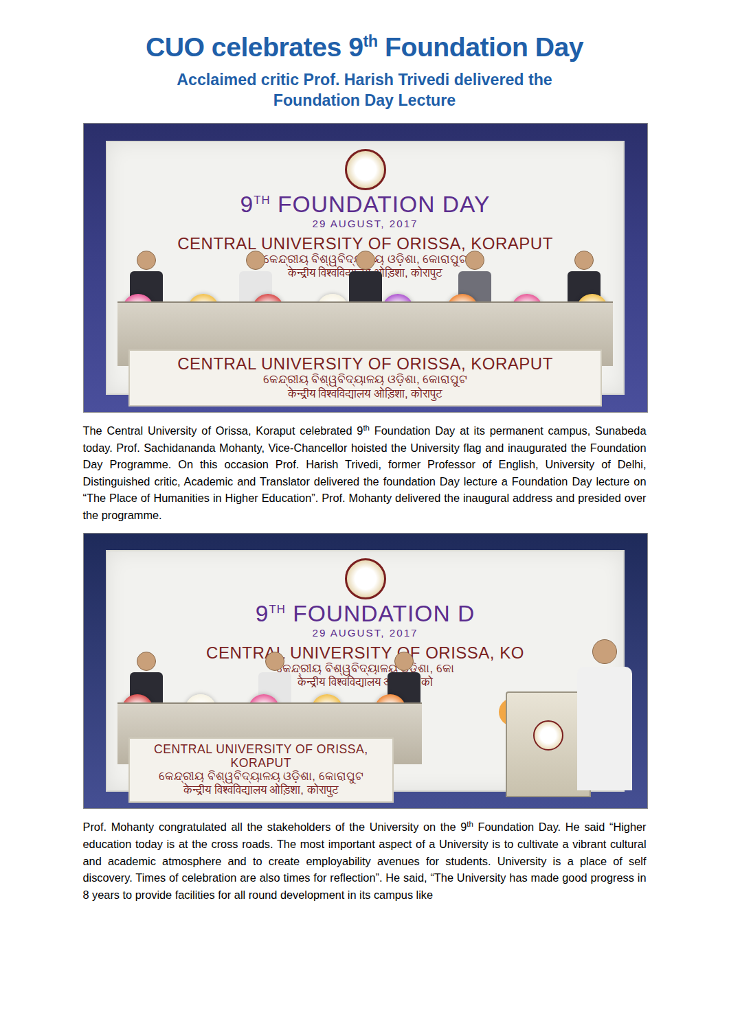CUO celebrates 9th Foundation Day
Acclaimed critic Prof. Harish Trivedi delivered the
Foundation Day Lecture
9TH FOUNDATION DAY
29 AUGUST, 2017
CENTRAL UNIVERSITY OF ORISSA, KORAPUT
କେନ୍ଦ୍ରୀୟ ବିଶ୍ୱବିଦ୍ୟାଳୟ ଓଡ଼ିଶା, କୋରାପୁଟ
केन्द्रीय विश्वविद्यालय ओड़िशा, कोरापुट
CENTRAL UNIVERSITY OF ORISSA, KORAPUT
କେନ୍ଦ୍ରୀୟ ବିଶ୍ୱବିଦ୍ୟାଳୟ ଓଡ଼ିଶା, କୋରାପୁଟ
केन्द्रीय विश्वविद्यालय ओड़िशा, कोरापुट
The Central University of Orissa, Koraput celebrated 9th Foundation Day at its permanent campus, Sunabeda today. Prof. Sachidananda Mohanty, Vice-Chancellor hoisted the University flag and inaugurated the Foundation Day Programme. On this occasion Prof. Harish Trivedi, former Professor of English, University of Delhi, Distinguished critic, Academic and Translator delivered the foundation Day lecture a Foundation Day lecture on “The Place of Humanities in Higher Education”. Prof. Mohanty delivered the inaugural address and presided over the programme.
9TH FOUNDATION D
29 AUGUST, 2017
CENTRAL UNIVERSITY OF ORISSA, KO
କେନ୍ଦ୍ରୀୟ ବିଶ୍ୱବିଦ୍ୟାଳୟ ଓଡ଼ିଶା, କୋ
केन्द्रीय विश्वविद्यालय ओड़िशा, को
CENTRAL UNIVERSITY OF ORISSA, KORAPUT
କେନ୍ଦ୍ରୀୟ ବିଶ୍ୱବିଦ୍ୟାଳୟ ଓଡ଼ିଶା, କୋରାପୁଟ
केन्द्रीय विश्वविद्यालय ओड़िशा, कोरापुट
Prof. Mohanty congratulated all the stakeholders of the University on the 9th Foundation Day. He said “Higher education today is at the cross roads. The most important aspect of a University is to cultivate a vibrant cultural and academic atmosphere and to create employability avenues for students. University is a place of self discovery. Times of celebration are also times for reflection”. He said, “The University has made good progress in 8 years to provide facilities for all round development in its campus like